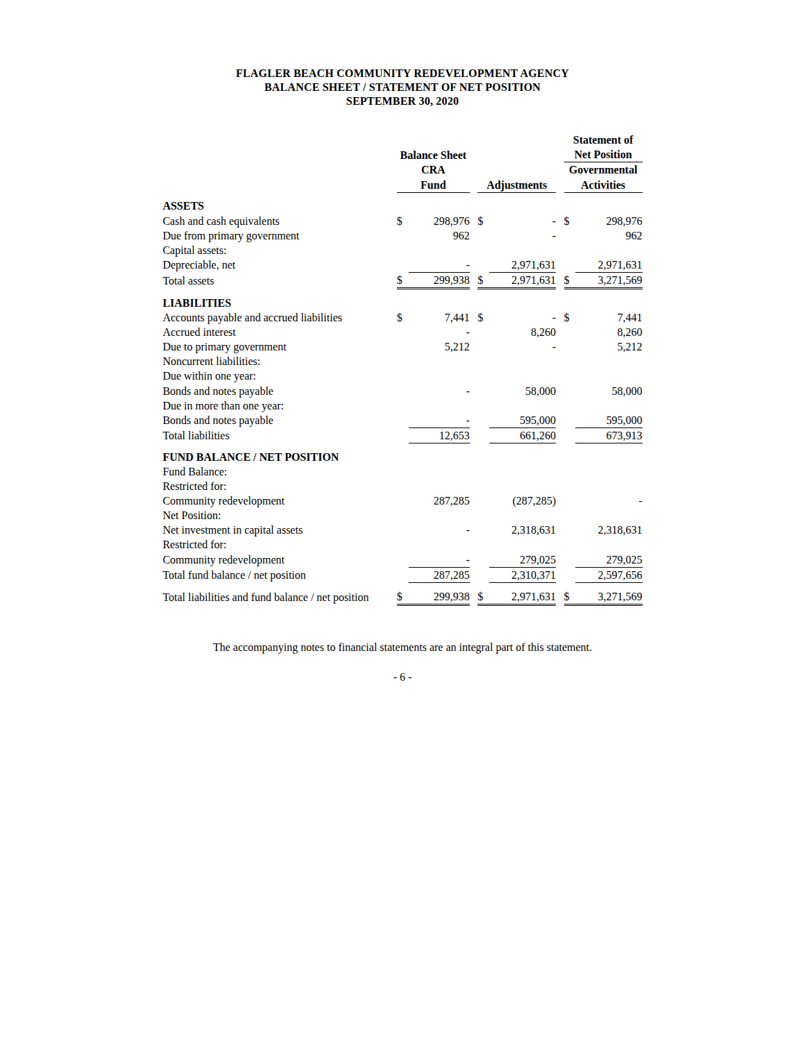FLAGLER BEACH COMMUNITY REDEVELOPMENT AGENCY
BALANCE SHEET / STATEMENT OF NET POSITION
SEPTEMBER 30, 2020
| | | | | | Statement of |
| | Balance Sheet | | | | Net Position |
| | CRA | | | | Governmental |
| | Fund | | Adjustments | | Activities |
| ASSETS | |
| Cash and cash equivalents | $ | 298,976 | | $ | - | | $ | 298,976 |
| Due from primary government | | 962 | | | - | | | 962 |
| Capital assets: | |
| Depreciable, net | | - | | | 2,971,631 | | | 2,971,631 |
| Total assets | $ | 299,938 | | $ | 2,971,631 | | $ | 3,271,569 |
| LIABILITIES | |
| Accounts payable and accrued liabilities | $ | 7,441 | | $ | - | | $ | 7,441 |
| Accrued interest | | - | | | 8,260 | | | 8,260 |
| Due to primary government | | 5,212 | | | - | | | 5,212 |
| Noncurrent liabilities: | |
| Due within one year: | |
| Bonds and notes payable | | - | | | 58,000 | | | 58,000 |
| Due in more than one year: | |
| Bonds and notes payable | | - | | | 595,000 | | | 595,000 |
| Total liabilities | | 12,653 | | | 661,260 | | | 673,913 |
| FUND BALANCE / NET POSITION | |
| Fund Balance: | |
| Restricted for: | |
| Community redevelopment | | 287,285 | | | (287,285) | | | - |
| Net Position: | |
| Net investment in capital assets | | - | | | 2,318,631 | | | 2,318,631 |
| Restricted for: | |
| Community redevelopment | | - | | | 279,025 | | | 279,025 |
| Total fund balance / net position | | 287,285 | | | 2,310,371 | | | 2,597,656 |
| Total liabilities and fund balance / net position | $ | 299,938 | | $ | 2,971,631 | | $ | 3,271,569 |
The accompanying notes to financial statements are an integral part of this statement.
- 6 -